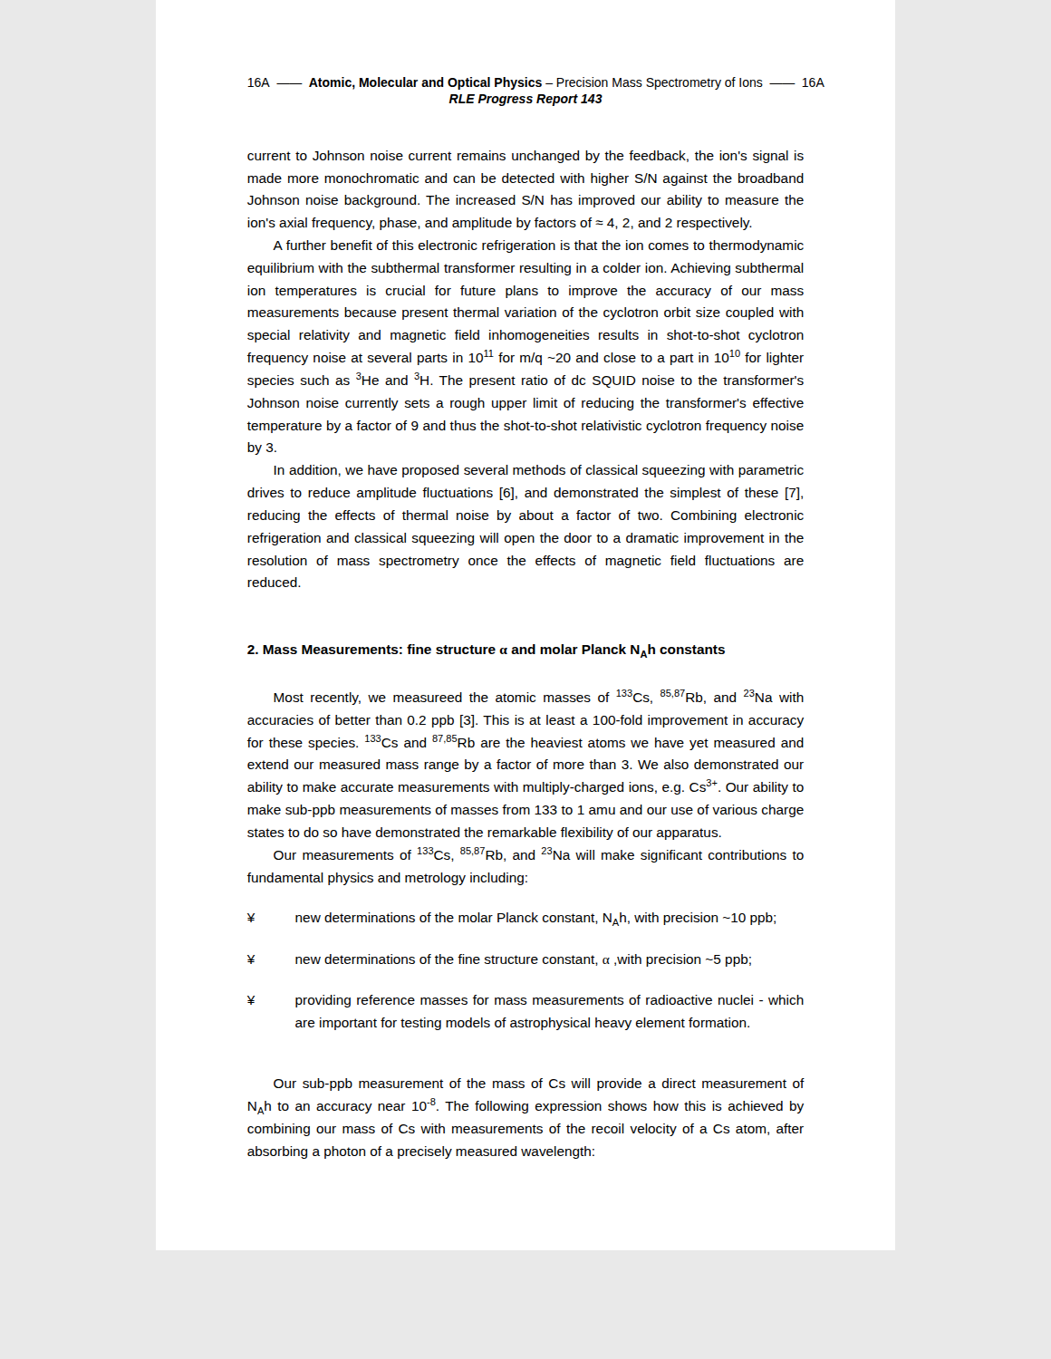16A —— Atomic, Molecular and Optical Physics – Precision Mass Spectrometry of Ions —— 16A
RLE Progress Report 143
current to Johnson noise current remains unchanged by the feedback, the ion's signal is made more monochromatic and can be detected with higher S/N against the broadband Johnson noise background. The increased S/N has improved our ability to measure the ion's axial frequency, phase, and amplitude by factors of ≈ 4, 2, and 2 respectively.
A further benefit of this electronic refrigeration is that the ion comes to thermodynamic equilibrium with the subthermal transformer resulting in a colder ion. Achieving subthermal ion temperatures is crucial for future plans to improve the accuracy of our mass measurements because present thermal variation of the cyclotron orbit size coupled with special relativity and magnetic field inhomogeneities results in shot-to-shot cyclotron frequency noise at several parts in 1011 for m/q ~20 and close to a part in 1010 for lighter species such as 3He and 3H. The present ratio of dc SQUID noise to the transformer's Johnson noise currently sets a rough upper limit of reducing the transformer's effective temperature by a factor of 9 and thus the shot-to-shot relativistic cyclotron frequency noise by 3.
In addition, we have proposed several methods of classical squeezing with parametric drives to reduce amplitude fluctuations [6], and demonstrated the simplest of these [7], reducing the effects of thermal noise by about a factor of two. Combining electronic refrigeration and classical squeezing will open the door to a dramatic improvement in the resolution of mass spectrometry once the effects of magnetic field fluctuations are reduced.
2. Mass Measurements: fine structure α and molar Planck NAh constants
Most recently, we measureed the atomic masses of 133Cs, 85,87Rb, and 23Na with accuracies of better than 0.2 ppb [3]. This is at least a 100-fold improvement in accuracy for these species. 133Cs and 87,85Rb are the heaviest atoms we have yet measured and extend our measured mass range by a factor of more than 3. We also demonstrated our ability to make accurate measurements with multiply-charged ions, e.g. Cs3+. Our ability to make sub-ppb measurements of masses from 133 to 1 amu and our use of various charge states to do so have demonstrated the remarkable flexibility of our apparatus.
Our measurements of 133Cs, 85,87Rb, and 23Na will make significant contributions to fundamental physics and metrology including:
¥new determinations of the molar Planck constant, NAh, with precision ~10 ppb;
¥new determinations of the fine structure constant, α ,with precision ~5 ppb;
¥providing reference masses for mass measurements of radioactive nuclei - which are important for testing models of astrophysical heavy element formation.
Our sub-ppb measurement of the mass of Cs will provide a direct measurement of NAh to an accuracy near 10-8. The following expression shows how this is achieved by combining our mass of Cs with measurements of the recoil velocity of a Cs atom, after absorbing a photon of a precisely measured wavelength: